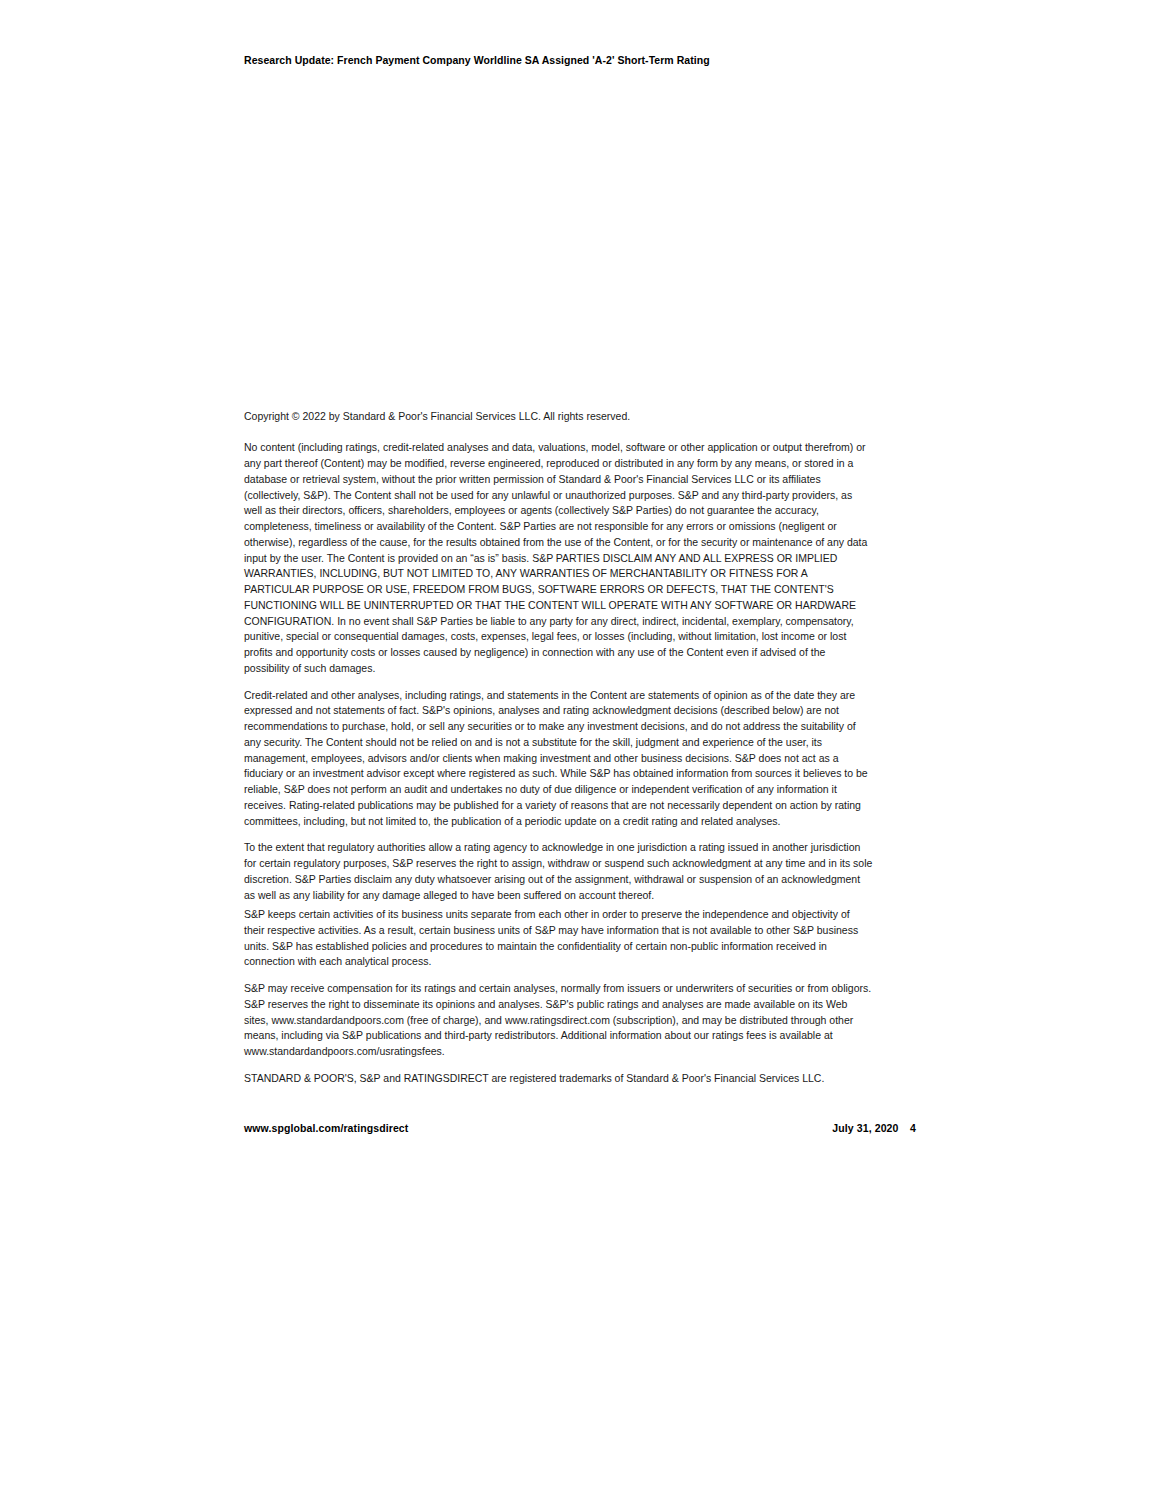Research Update: French Payment Company Worldline SA Assigned 'A-2' Short-Term Rating
Copyright © 2022 by Standard & Poor's Financial Services LLC. All rights reserved.
No content (including ratings, credit-related analyses and data, valuations, model, software or other application or output therefrom) or any part thereof (Content) may be modified, reverse engineered, reproduced or distributed in any form by any means, or stored in a database or retrieval system, without the prior written permission of Standard & Poor's Financial Services LLC or its affiliates (collectively, S&P). The Content shall not be used for any unlawful or unauthorized purposes. S&P and any third-party providers, as well as their directors, officers, shareholders, employees or agents (collectively S&P Parties) do not guarantee the accuracy, completeness, timeliness or availability of the Content. S&P Parties are not responsible for any errors or omissions (negligent or otherwise), regardless of the cause, for the results obtained from the use of the Content, or for the security or maintenance of any data input by the user. The Content is provided on an “as is” basis. S&P PARTIES DISCLAIM ANY AND ALL EXPRESS OR IMPLIED WARRANTIES, INCLUDING, BUT NOT LIMITED TO, ANY WARRANTIES OF MERCHANTABILITY OR FITNESS FOR A PARTICULAR PURPOSE OR USE, FREEDOM FROM BUGS, SOFTWARE ERRORS OR DEFECTS, THAT THE CONTENT'S FUNCTIONING WILL BE UNINTERRUPTED OR THAT THE CONTENT WILL OPERATE WITH ANY SOFTWARE OR HARDWARE CONFIGURATION. In no event shall S&P Parties be liable to any party for any direct, indirect, incidental, exemplary, compensatory, punitive, special or consequential damages, costs, expenses, legal fees, or losses (including, without limitation, lost income or lost profits and opportunity costs or losses caused by negligence) in connection with any use of the Content even if advised of the possibility of such damages.
Credit-related and other analyses, including ratings, and statements in the Content are statements of opinion as of the date they are expressed and not statements of fact. S&P's opinions, analyses and rating acknowledgment decisions (described below) are not recommendations to purchase, hold, or sell any securities or to make any investment decisions, and do not address the suitability of any security. The Content should not be relied on and is not a substitute for the skill, judgment and experience of the user, its management, employees, advisors and/or clients when making investment and other business decisions. S&P does not act as a fiduciary or an investment advisor except where registered as such. While S&P has obtained information from sources it believes to be reliable, S&P does not perform an audit and undertakes no duty of due diligence or independent verification of any information it receives. Rating-related publications may be published for a variety of reasons that are not necessarily dependent on action by rating committees, including, but not limited to, the publication of a periodic update on a credit rating and related analyses.
To the extent that regulatory authorities allow a rating agency to acknowledge in one jurisdiction a rating issued in another jurisdiction for certain regulatory purposes, S&P reserves the right to assign, withdraw or suspend such acknowledgment at any time and in its sole discretion. S&P Parties disclaim any duty whatsoever arising out of the assignment, withdrawal or suspension of an acknowledgment as well as any liability for any damage alleged to have been suffered on account thereof.
S&P keeps certain activities of its business units separate from each other in order to preserve the independence and objectivity of their respective activities. As a result, certain business units of S&P may have information that is not available to other S&P business units. S&P has established policies and procedures to maintain the confidentiality of certain non-public information received in connection with each analytical process.
S&P may receive compensation for its ratings and certain analyses, normally from issuers or underwriters of securities or from obligors. S&P reserves the right to disseminate its opinions and analyses. S&P's public ratings and analyses are made available on its Web sites, www.standardandpoors.com (free of charge), and www.ratingsdirect.com (subscription), and may be distributed through other means, including via S&P publications and third-party redistributors. Additional information about our ratings fees is available at www.standardandpoors.com/usratingsfees.
STANDARD & POOR'S, S&P and RATINGSDIRECT are registered trademarks of Standard & Poor's Financial Services LLC.
www.spglobal.com/ratingsdirect
July 31, 20204